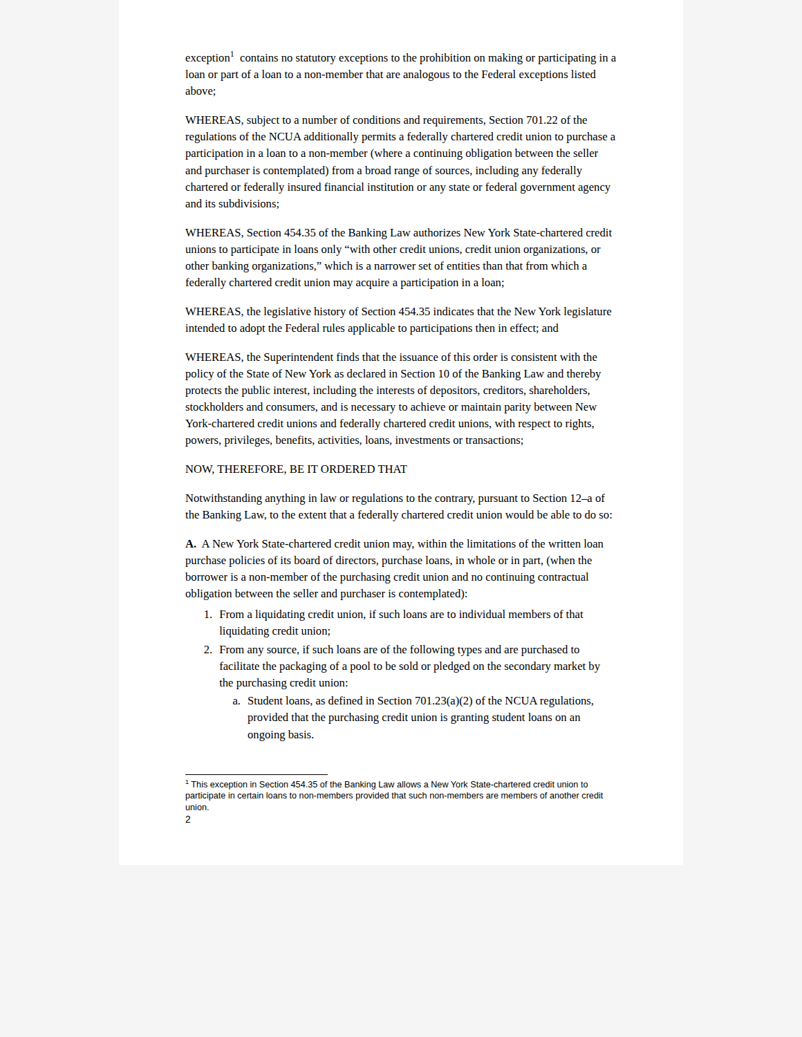exception1 contains no statutory exceptions to the prohibition on making or participating in a loan or part of a loan to a non-member that are analogous to the Federal exceptions listed above;
WHEREAS, subject to a number of conditions and requirements, Section 701.22 of the regulations of the NCUA additionally permits a federally chartered credit union to purchase a participation in a loan to a non-member (where a continuing obligation between the seller and purchaser is contemplated) from a broad range of sources, including any federally chartered or federally insured financial institution or any state or federal government agency and its subdivisions;
WHEREAS, Section 454.35 of the Banking Law authorizes New York State-chartered credit unions to participate in loans only “with other credit unions, credit union organizations, or other banking organizations,” which is a narrower set of entities than that from which a federally chartered credit union may acquire a participation in a loan;
WHEREAS, the legislative history of Section 454.35 indicates that the New York legislature intended to adopt the Federal rules applicable to participations then in effect; and
WHEREAS, the Superintendent finds that the issuance of this order is consistent with the policy of the State of New York as declared in Section 10 of the Banking Law and thereby protects the public interest, including the interests of depositors, creditors, shareholders, stockholders and consumers, and is necessary to achieve or maintain parity between New York-chartered credit unions and federally chartered credit unions, with respect to rights, powers, privileges, benefits, activities, loans, investments or transactions;
NOW, THEREFORE, BE IT ORDERED THAT
Notwithstanding anything in law or regulations to the contrary, pursuant to Section 12–a of the Banking Law, to the extent that a federally chartered credit union would be able to do so:
A. A New York State-chartered credit union may, within the limitations of the written loan purchase policies of its board of directors, purchase loans, in whole or in part, (when the borrower is a non-member of the purchasing credit union and no continuing contractual obligation between the seller and purchaser is contemplated):
From a liquidating credit union, if such loans are to individual members of that liquidating credit union;
From any source, if such loans are of the following types and are purchased to facilitate the packaging of a pool to be sold or pledged on the secondary market by the purchasing credit union:
Student loans, as defined in Section 701.23(a)(2) of the NCUA regulations, provided that the purchasing credit union is granting student loans on an ongoing basis.
1 This exception in Section 454.35 of the Banking Law allows a New York State-chartered credit union to participate in certain loans to non-members provided that such non-members are members of another credit union.
2